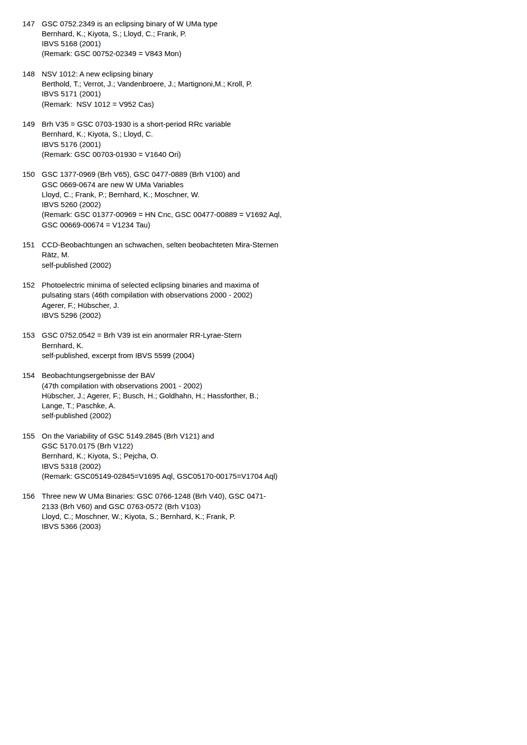147
GSC 0752.2349 is an eclipsing binary of W UMa type
Bernhard, K.; Kiyota, S.; Lloyd, C.; Frank, P.
IBVS 5168 (2001)
(Remark: GSC 00752-02349 = V843 Mon)
148
NSV 1012: A new eclipsing binary
Berthold, T.; Verrot, J.; Vandenbroere, J.; Martignoni,M.; Kroll, P.
IBVS 5171 (2001)
(Remark: NSV 1012 = V952 Cas)
149
Brh V35 = GSC 0703-1930 is a short-period RRc variable
Bernhard, K.; Kiyota, S.; Lloyd, C.
IBVS 5176 (2001)
(Remark: GSC 00703-01930 = V1640 Ori)
150
GSC 1377-0969 (Brh V65), GSC 0477-0889 (Brh V100) and
GSC 0669-0674 are new W UMa Variables
Lloyd, C.; Frank, P.; Bernhard, K.; Moschner, W.
IBVS 5260 (2002)
(Remark: GSC 01377-00969 = HN Cnc, GSC 00477-00889 = V1692 Aql,
GSC 00669-00674 = V1234 Tau)
151
CCD-Beobachtungen an schwachen, selten beobachteten Mira-Sternen
Rätz, M.
self-published (2002)
152
Photoelectric minima of selected eclipsing binaries and maxima of
pulsating stars (46th compilation with observations 2000 - 2002)
Agerer, F.; Hübscher, J.
IBVS 5296 (2002)
153
GSC 0752.0542 = Brh V39 ist ein anormaler RR-Lyrae-Stern
Bernhard, K.
self-published, excerpt from IBVS 5599 (2004)
154
Beobachtungsergebnisse der BAV
(47th compilation with observations 2001 - 2002)
Hübscher, J.; Agerer, F.; Busch, H.; Goldhahn, H.; Hassforther, B.;
Lange, T.; Paschke, A.
self-published (2002)
155
On the Variability of GSC 5149.2845 (Brh V121) and
GSC 5170.0175 (Brh V122)
Bernhard, K.; Kiyota, S.; Pejcha, O.
IBVS 5318 (2002)
(Remark: GSC05149-02845=V1695 Aql, GSC05170-00175=V1704 Aql)
156
Three new W UMa Binaries: GSC 0766-1248 (Brh V40), GSC 0471-
2133 (Brh V60) and GSC 0763-0572 (Brh V103)
Lloyd, C.; Moschner, W.; Kiyota, S.; Bernhard, K.; Frank, P.
IBVS 5366 (2003)